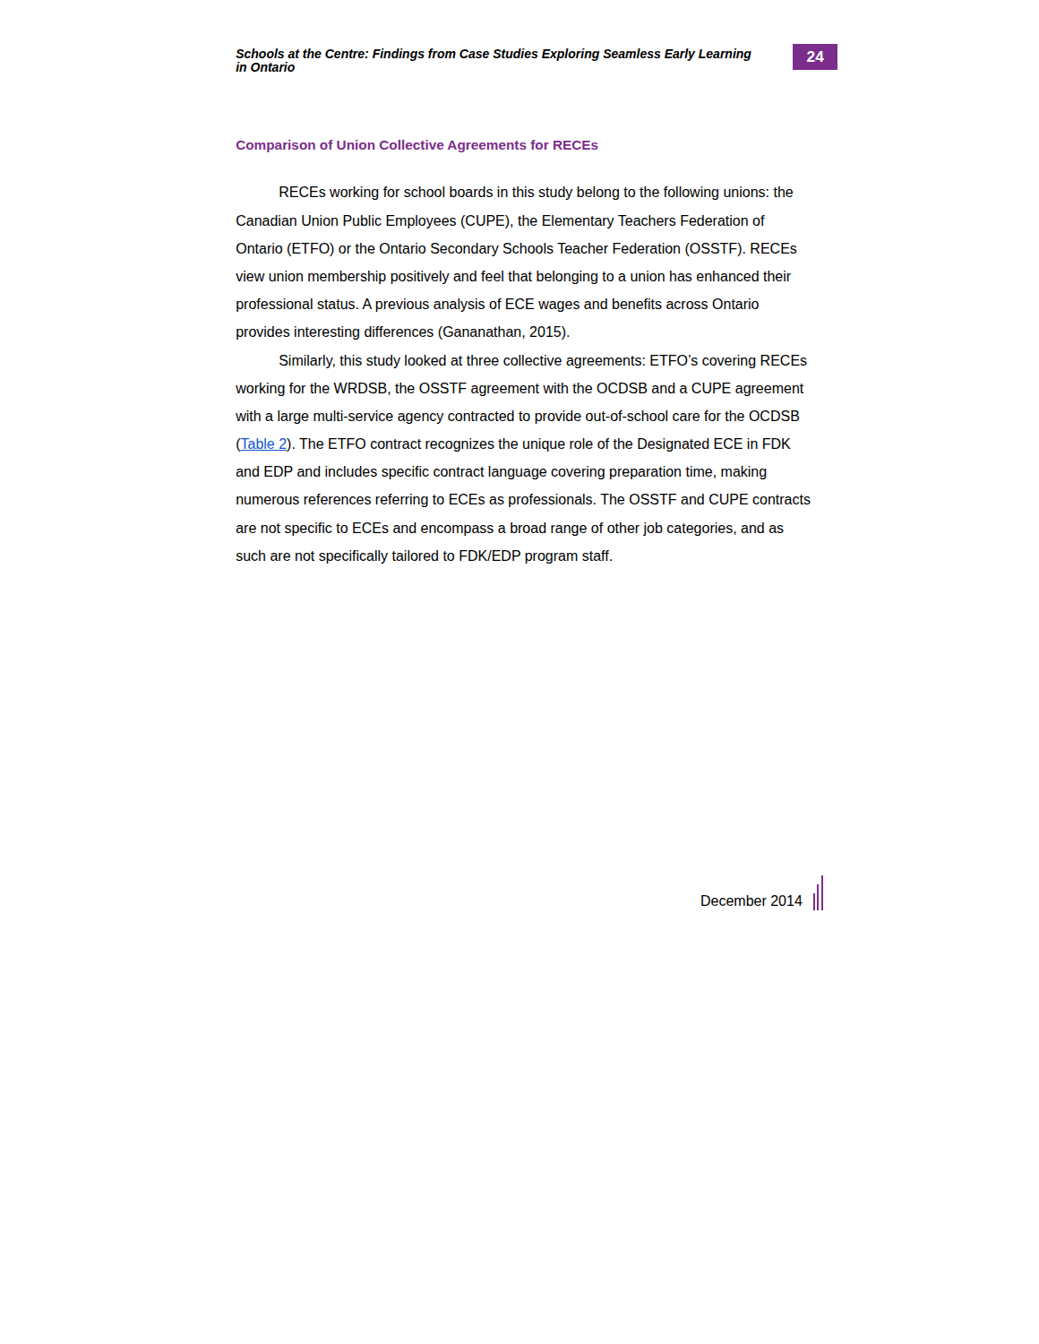Schools at the Centre: Findings from Case Studies Exploring Seamless Early Learning in Ontario
24
Comparison of Union Collective Agreements for RECEs
RECEs working for school boards in this study belong to the following unions: the Canadian Union Public Employees (CUPE), the Elementary Teachers Federation of Ontario (ETFO) or the Ontario Secondary Schools Teacher Federation (OSSTF). RECEs view union membership positively and feel that belonging to a union has enhanced their professional status. A previous analysis of ECE wages and benefits across Ontario provides interesting differences (Gananathan, 2015).
Similarly, this study looked at three collective agreements: ETFO’s covering RECEs working for the WRDSB, the OSSTF agreement with the OCDSB and a CUPE agreement with a large multi-service agency contracted to provide out-of-school care for the OCDSB (Table 2). The ETFO contract recognizes the unique role of the Designated ECE in FDK and EDP and includes specific contract language covering preparation time, making numerous references referring to ECEs as professionals. The OSSTF and CUPE contracts are not specific to ECEs and encompass a broad range of other job categories, and as such are not specifically tailored to FDK/EDP program staff.
December 2014